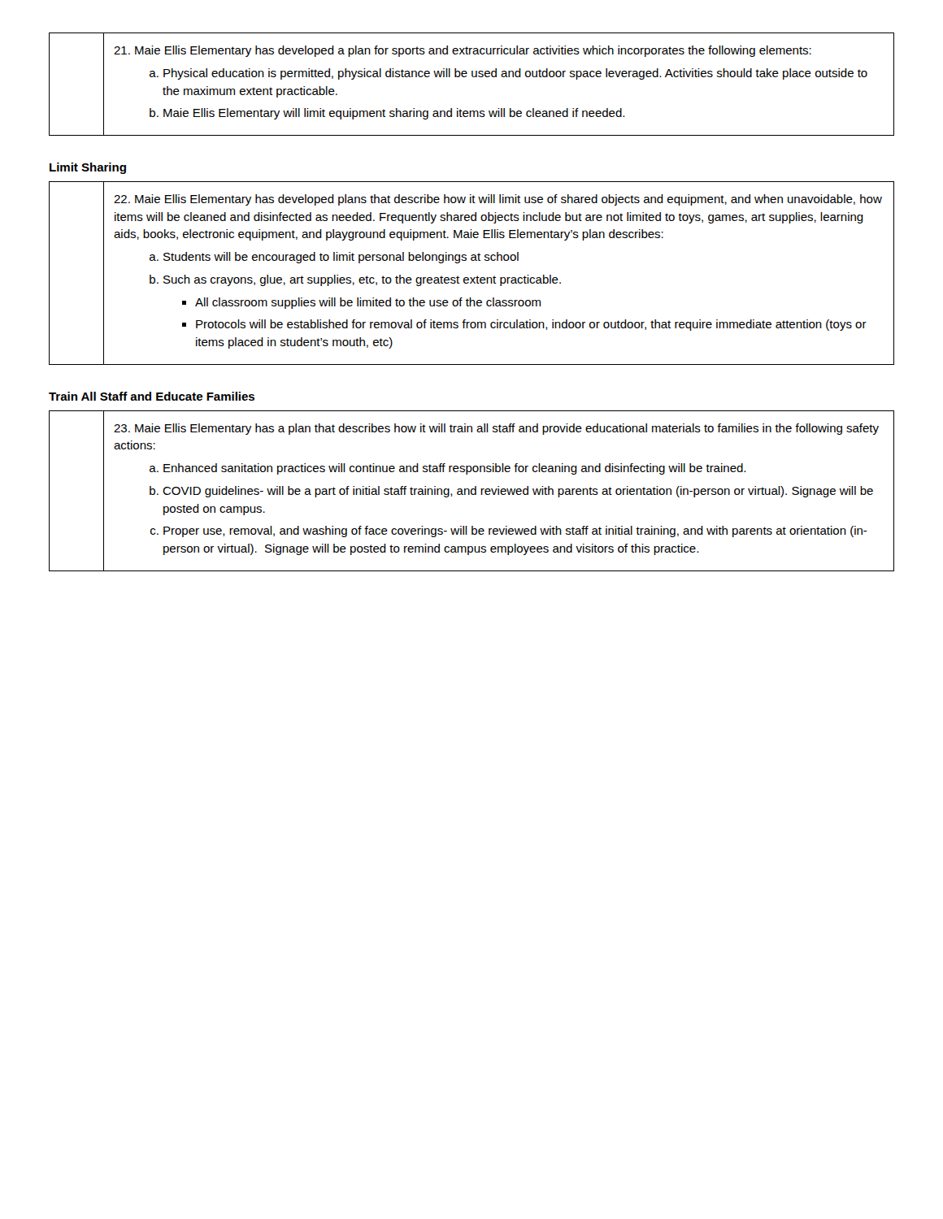| | 21. Maie Ellis Elementary has developed a plan for sports and extracurricular activities which incorporates the following elements: Physical education is permitted, physical distance will be used and outdoor space leveraged. Activities should take place outside to the maximum extent practicable. Maie Ellis Elementary will limit equipment sharing and items will be cleaned if needed. |
Limit Sharing
| | 22. Maie Ellis Elementary has developed plans that describe how it will limit use of shared objects and equipment, and when unavoidable, how items will be cleaned and disinfected as needed. Frequently shared objects include but are not limited to toys, games, art supplies, learning aids, books, electronic equipment, and playground equipment. Maie Ellis Elementary’s plan describes: Students will be encouraged to limit personal belongings at school Such as crayons, glue, art supplies, etc, to the greatest extent practicable. All classroom supplies will be limited to the use of the classroom Protocols will be established for removal of items from circulation, indoor or outdoor, that require immediate attention (toys or items placed in student’s mouth, etc) |
Train All Staff and Educate Families
| | 23. Maie Ellis Elementary has a plan that describes how it will train all staff and provide educational materials to families in the following safety actions: Enhanced sanitation practices will continue and staff responsible for cleaning and disinfecting will be trained. COVID guidelines- will be a part of initial staff training, and reviewed with parents at orientation (in-person or virtual). Signage will be posted on campus. Proper use, removal, and washing of face coverings- will be reviewed with staff at initial training, and with parents at orientation (in-person or virtual). Signage will be posted to remind campus employees and visitors of this practice. |